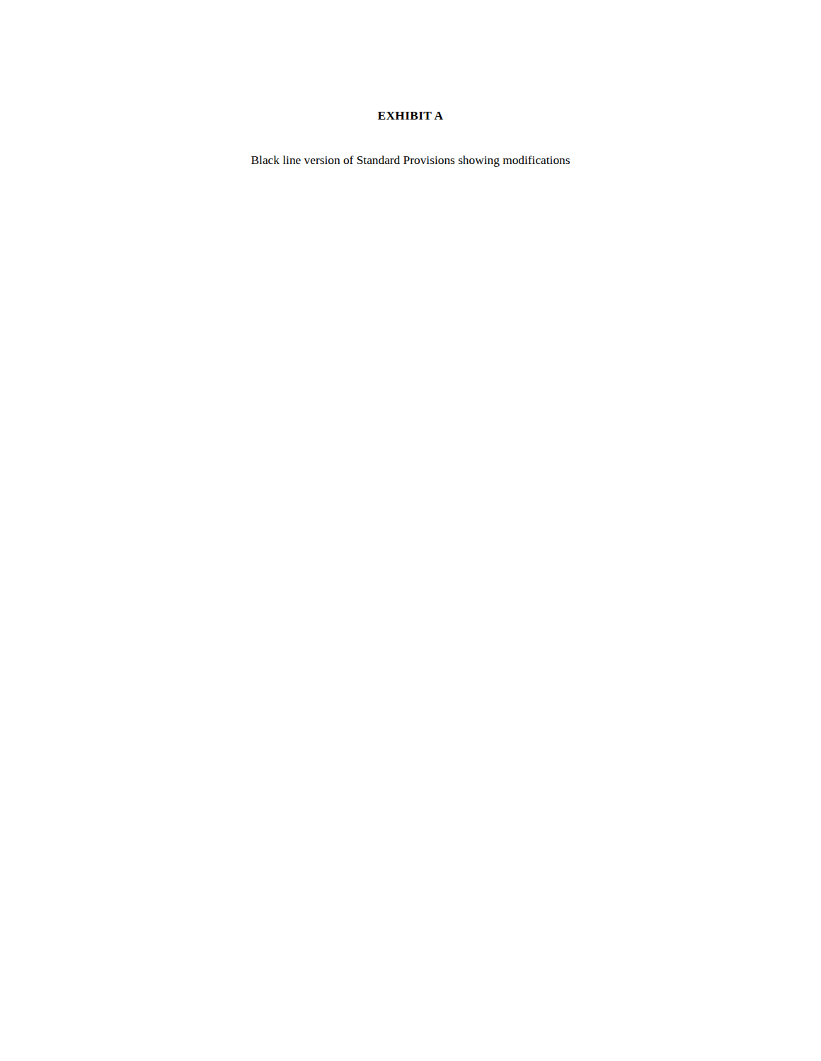EXHIBIT A
Black line version of Standard Provisions showing modifications